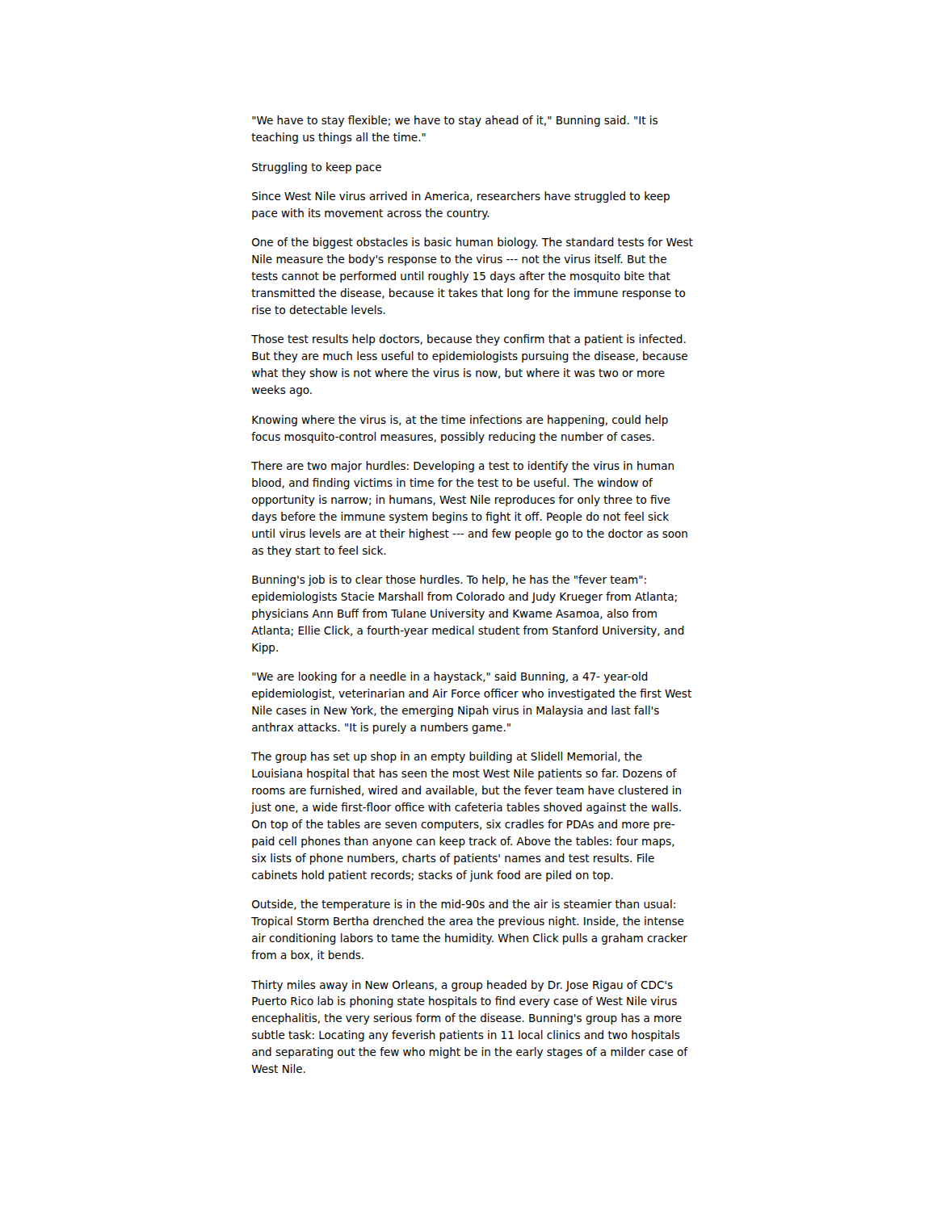"We have to stay flexible; we have to stay ahead of it," Bunning said. "It is teaching us things all the time."
Struggling to keep pace
Since West Nile virus arrived in America, researchers have struggled to keep pace with its movement across the country.
One of the biggest obstacles is basic human biology. The standard tests for West Nile measure the body's response to the virus --- not the virus itself. But the tests cannot be performed until roughly 15 days after the mosquito bite that transmitted the disease, because it takes that long for the immune response to rise to detectable levels.
Those test results help doctors, because they confirm that a patient is infected. But they are much less useful to epidemiologists pursuing the disease, because what they show is not where the virus is now, but where it was two or more weeks ago.
Knowing where the virus is, at the time infections are happening, could help focus mosquito-control measures, possibly reducing the number of cases.
There are two major hurdles: Developing a test to identify the virus in human blood, and finding victims in time for the test to be useful. The window of opportunity is narrow; in humans, West Nile reproduces for only three to five days before the immune system begins to fight it off. People do not feel sick until virus levels are at their highest --- and few people go to the doctor as soon as they start to feel sick.
Bunning's job is to clear those hurdles. To help, he has the "fever team": epidemiologists Stacie Marshall from Colorado and Judy Krueger from Atlanta; physicians Ann Buff from Tulane University and Kwame Asamoa, also from Atlanta; Ellie Click, a fourth-year medical student from Stanford University, and Kipp.
"We are looking for a needle in a haystack," said Bunning, a 47- year-old epidemiologist, veterinarian and Air Force officer who investigated the first West Nile cases in New York, the emerging Nipah virus in Malaysia and last fall's anthrax attacks. "It is purely a numbers game."
The group has set up shop in an empty building at Slidell Memorial, the Louisiana hospital that has seen the most West Nile patients so far. Dozens of rooms are furnished, wired and available, but the fever team have clustered in just one, a wide first-floor office with cafeteria tables shoved against the walls. On top of the tables are seven computers, six cradles for PDAs and more pre-paid cell phones than anyone can keep track of. Above the tables: four maps, six lists of phone numbers, charts of patients' names and test results. File cabinets hold patient records; stacks of junk food are piled on top.
Outside, the temperature is in the mid-90s and the air is steamier than usual: Tropical Storm Bertha drenched the area the previous night. Inside, the intense air conditioning labors to tame the humidity. When Click pulls a graham cracker from a box, it bends.
Thirty miles away in New Orleans, a group headed by Dr. Jose Rigau of CDC's Puerto Rico lab is phoning state hospitals to find every case of West Nile virus encephalitis, the very serious form of the disease. Bunning's group has a more subtle task: Locating any feverish patients in 11 local clinics and two hospitals and separating out the few who might be in the early stages of a milder case of West Nile.